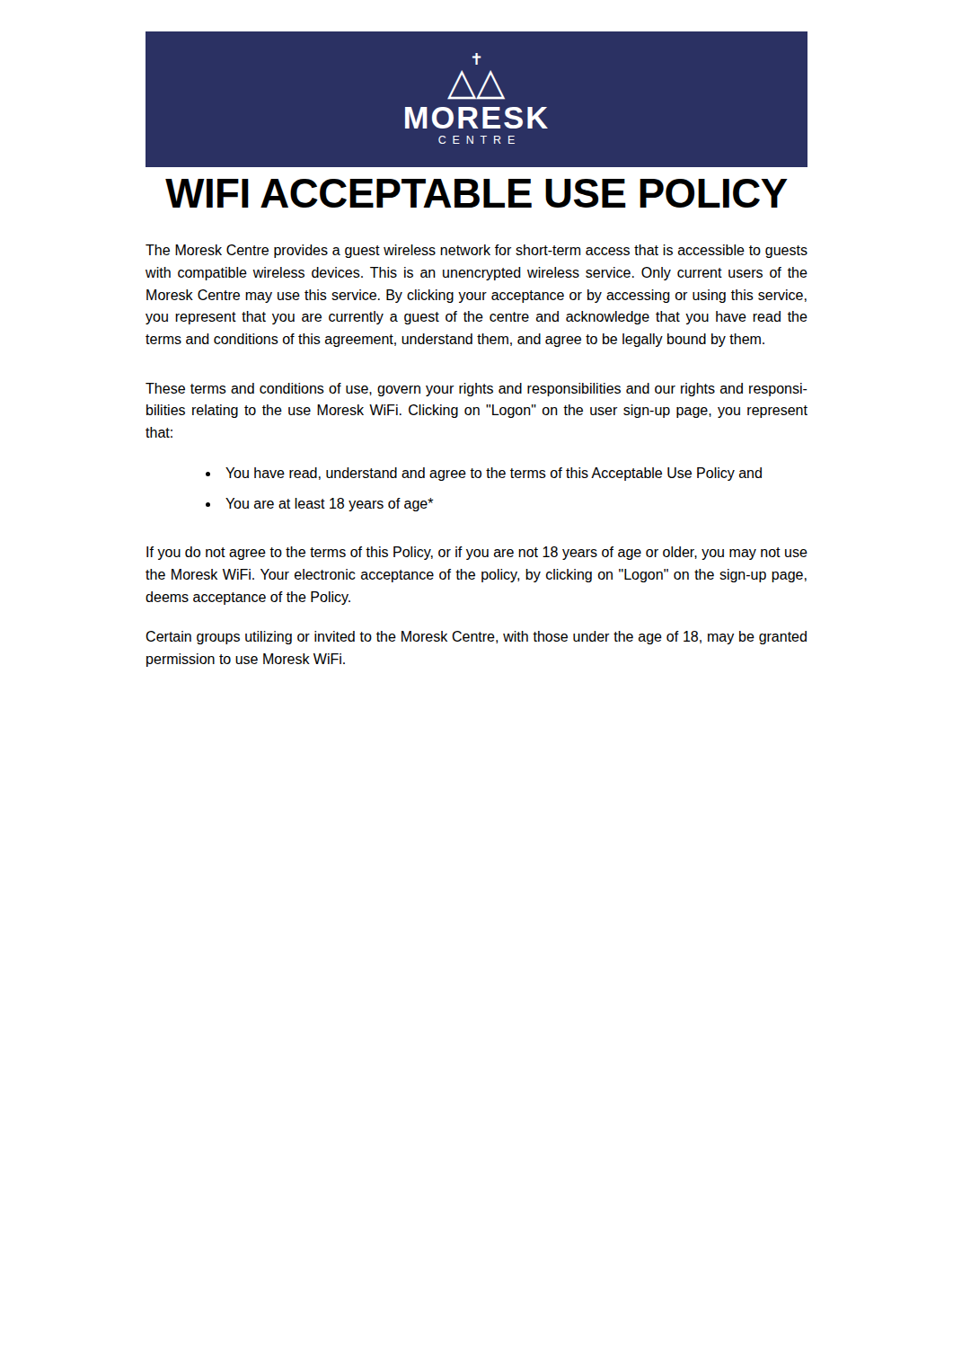✝ △△ MORESK CENTRE
WIFI ACCEPTABLE USE POLICY
The Moresk Centre provides a guest wireless network for short-term access that is accessible to guests with compatible wireless devices. This is an unencrypted wireless service. Only current users of the Moresk Centre may use this service. By clicking your acceptance or by accessing or using this service, you represent that you are currently a guest of the centre and acknowledge that you have read the terms and conditions of this agreement, understand them, and agree to be legally bound by them.
These terms and conditions of use, govern your rights and responsibilities and our rights and responsibilities relating to the use Moresk WiFi. Clicking on "Logon" on the user sign-up page, you represent that:
You have read, understand and agree to the terms of this Acceptable Use Policy and
You are at least 18 years of age*
If you do not agree to the terms of this Policy, or if you are not 18 years of age or older, you may not use the Moresk WiFi. Your electronic acceptance of the policy, by clicking on "Logon" on the sign-up page, deems acceptance of the Policy.
Certain groups utilizing or invited to the Moresk Centre, with those under the age of 18, may be granted permission to use Moresk WiFi.